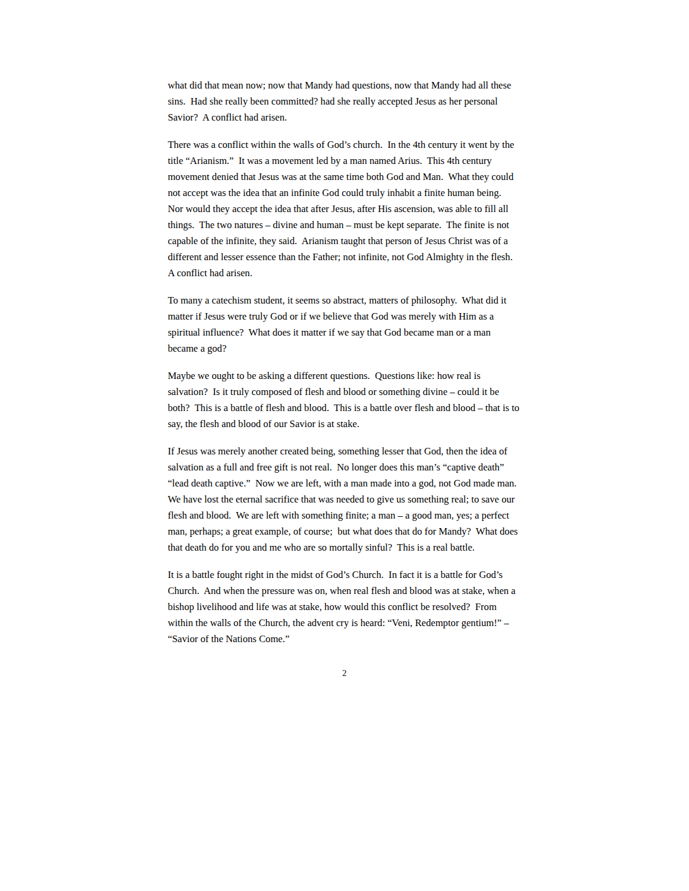what did that mean now; now that Mandy had questions, now that Mandy had all these sins. Had she really been committed? had she really accepted Jesus as her personal Savior? A conflict had arisen.
There was a conflict within the walls of God’s church. In the 4th century it went by the title “Arianism.” It was a movement led by a man named Arius. This 4th century movement denied that Jesus was at the same time both God and Man. What they could not accept was the idea that an infinite God could truly inhabit a finite human being. Nor would they accept the idea that after Jesus, after His ascension, was able to fill all things. The two natures – divine and human – must be kept separate. The finite is not capable of the infinite, they said. Arianism taught that person of Jesus Christ was of a different and lesser essence than the Father; not infinite, not God Almighty in the flesh. A conflict had arisen.
To many a catechism student, it seems so abstract, matters of philosophy. What did it matter if Jesus were truly God or if we believe that God was merely with Him as a spiritual influence? What does it matter if we say that God became man or a man became a god?
Maybe we ought to be asking a different questions. Questions like: how real is salvation? Is it truly composed of flesh and blood or something divine – could it be both? This is a battle of flesh and blood. This is a battle over flesh and blood – that is to say, the flesh and blood of our Savior is at stake.
If Jesus was merely another created being, something lesser that God, then the idea of salvation as a full and free gift is not real. No longer does this man’s “captive death” “lead death captive.” Now we are left, with a man made into a god, not God made man. We have lost the eternal sacrifice that was needed to give us something real; to save our flesh and blood. We are left with something finite; a man – a good man, yes; a perfect man, perhaps; a great example, of course; but what does that do for Mandy? What does that death do for you and me who are so mortally sinful? This is a real battle.
It is a battle fought right in the midst of God’s Church. In fact it is a battle for God’s Church. And when the pressure was on, when real flesh and blood was at stake, when a bishop livelihood and life was at stake, how would this conflict be resolved? From within the walls of the Church, the advent cry is heard: “Veni, Redemptor gentium!” – “Savior of the Nations Come.”
2